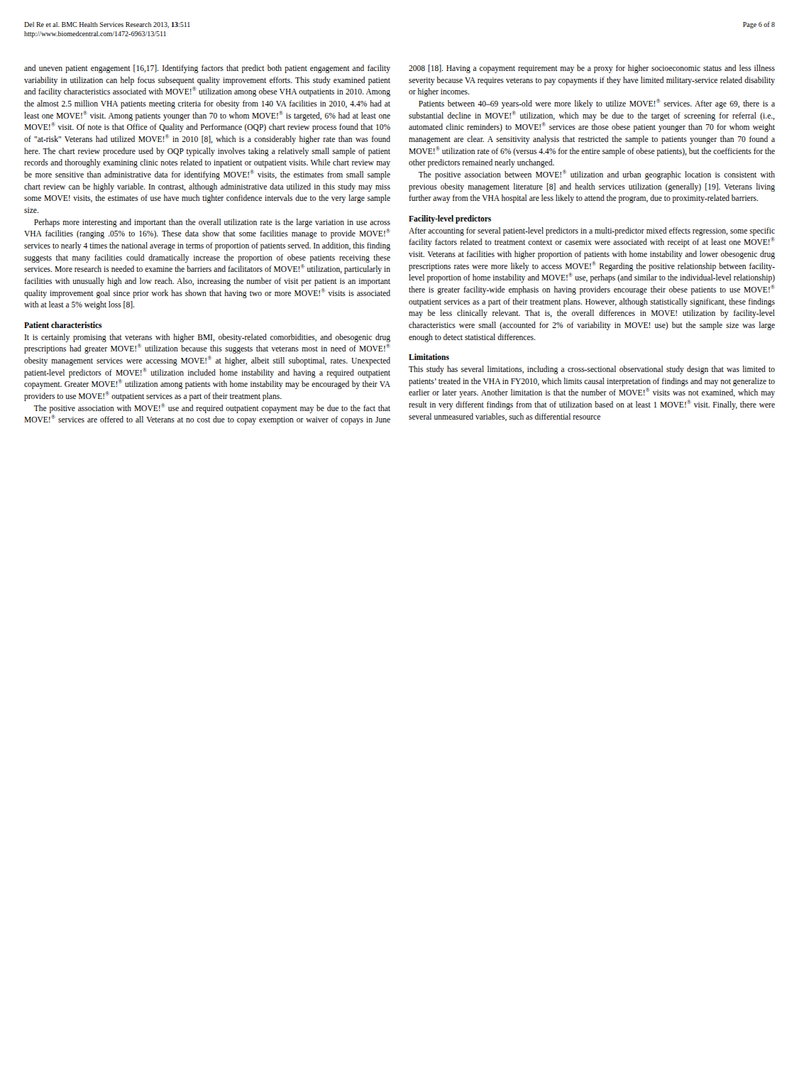Del Re et al. BMC Health Services Research 2013, 13:511
http://www.biomedcentral.com/1472-6963/13/511
Page 6 of 8
and uneven patient engagement [16,17]. Identifying factors that predict both patient engagement and facility variability in utilization can help focus subsequent quality improvement efforts. This study examined patient and facility characteristics associated with MOVE!® utilization among obese VHA outpatients in 2010. Among the almost 2.5 million VHA patients meeting criteria for obesity from 140 VA facilities in 2010, 4.4% had at least one MOVE!® visit. Among patients younger than 70 to whom MOVE!® is targeted, 6% had at least one MOVE!® visit. Of note is that Office of Quality and Performance (OQP) chart review process found that 10% of "at-risk" Veterans had utilized MOVE!® in 2010 [8], which is a considerably higher rate than was found here. The chart review procedure used by OQP typically involves taking a relatively small sample of patient records and thoroughly examining clinic notes related to inpatient or outpatient visits. While chart review may be more sensitive than administrative data for identifying MOVE!® visits, the estimates from small sample chart review can be highly variable. In contrast, although administrative data utilized in this study may miss some MOVE! visits, the estimates of use have much tighter confidence intervals due to the very large sample size.
Perhaps more interesting and important than the overall utilization rate is the large variation in use across VHA facilities (ranging .05% to 16%). These data show that some facilities manage to provide MOVE!® services to nearly 4 times the national average in terms of proportion of patients served. In addition, this finding suggests that many facilities could dramatically increase the proportion of obese patients receiving these services. More research is needed to examine the barriers and facilitators of MOVE!® utilization, particularly in facilities with unusually high and low reach. Also, increasing the number of visit per patient is an important quality improvement goal since prior work has shown that having two or more MOVE!® visits is associated with at least a 5% weight loss [8].
Patient characteristics
It is certainly promising that veterans with higher BMI, obesity-related comorbidities, and obesogenic drug prescriptions had greater MOVE!® utilization because this suggests that veterans most in need of MOVE!® obesity management services were accessing MOVE!® at higher, albeit still suboptimal, rates. Unexpected patient-level predictors of MOVE!® utilization included home instability and having a required outpatient copayment. Greater MOVE!® utilization among patients with home instability may be encouraged by their VA providers to use MOVE!® outpatient services as a part of their treatment plans.
The positive association with MOVE!® use and required outpatient copayment may be due to the fact that MOVE!® services are offered to all Veterans at no cost due to copay exemption or waiver of copays in June 2008 [18]. Having a copayment requirement may be a proxy for higher socioeconomic status and less illness severity because VA requires veterans to pay copayments if they have limited military-service related disability or higher incomes.
Patients between 40–69 years-old were more likely to utilize MOVE!® services. After age 69, there is a substantial decline in MOVE!® utilization, which may be due to the target of screening for referral (i.e., automated clinic reminders) to MOVE!® services are those obese patient younger than 70 for whom weight management are clear. A sensitivity analysis that restricted the sample to patients younger than 70 found a MOVE!® utilization rate of 6% (versus 4.4% for the entire sample of obese patients), but the coefficients for the other predictors remained nearly unchanged.
The positive association between MOVE!® utilization and urban geographic location is consistent with previous obesity management literature [8] and health services utilization (generally) [19]. Veterans living further away from the VHA hospital are less likely to attend the program, due to proximity-related barriers.
Facility-level predictors
After accounting for several patient-level predictors in a multi-predictor mixed effects regression, some specific facility factors related to treatment context or casemix were associated with receipt of at least one MOVE!® visit. Veterans at facilities with higher proportion of patients with home instability and lower obesogenic drug prescriptions rates were more likely to access MOVE!® Regarding the positive relationship between facility-level proportion of home instability and MOVE!® use, perhaps (and similar to the individual-level relationship) there is greater facility-wide emphasis on having providers encourage their obese patients to use MOVE!® outpatient services as a part of their treatment plans. However, although statistically significant, these findings may be less clinically relevant. That is, the overall differences in MOVE! utilization by facility-level characteristics were small (accounted for 2% of variability in MOVE! use) but the sample size was large enough to detect statistical differences.
Limitations
This study has several limitations, including a cross-sectional observational study design that was limited to patients’ treated in the VHA in FY2010, which limits causal interpretation of findings and may not generalize to earlier or later years. Another limitation is that the number of MOVE!® visits was not examined, which may result in very different findings from that of utilization based on at least 1 MOVE!® visit. Finally, there were several unmeasured variables, such as differential resource